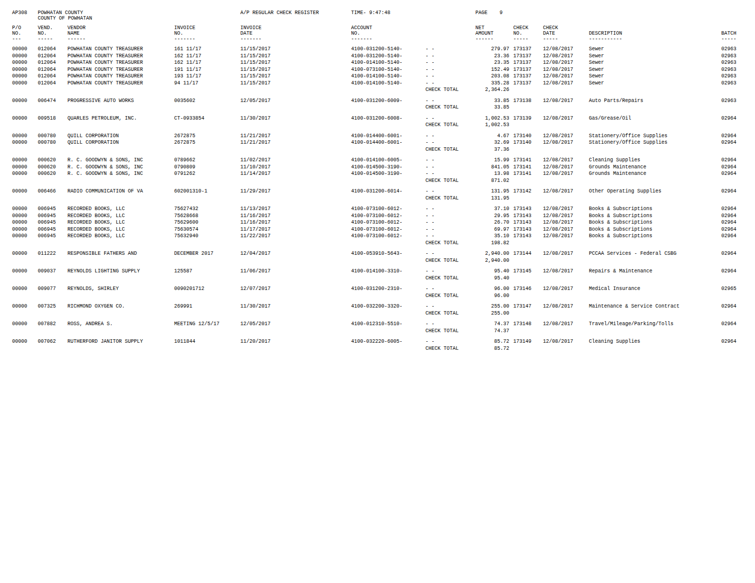| AP308 | POWHATAN COUNTY COUNTY OF POWHATAN | A/P REGULAR CHECK REGISTER | TIME- 9:47:48 | | PAGE 9 | | | | |
| --- | --- | --- | --- | --- | --- | --- | --- | --- | --- |
| P/O | VEND. | VENDOR | INVOICE | INVOICE | ACCOUNT | | NET | CHECK | CHECK | | | |
| NO. | NO. | NAME | NO. | DATE | NO. | | AMOUNT | NO. | DATE | DESCRIPTION | | BATCH |
| --- | ----- | ------ | ------- | ------- | ------- | | ------ | ----- | ----- | ----------- | | ----- |
| 00000 | 012064 | POWHATAN COUNTY TREASURER | 161 11/17 | 11/15/2017 | 4100-031200-5140- | - - | 279.97 | 173137 | 12/08/2017 | Sewer | | 02963 |
| 00000 | 012064 | POWHATAN COUNTY TREASURER | 162 11/17 | 11/15/2017 | 4100-031200-5140- | - - | 23.36 | 173137 | 12/08/2017 | Sewer | | 02963 |
| 00000 | 012064 | POWHATAN COUNTY TREASURER | 162 11/17 | 11/15/2017 | 4100-014100-5140- | - - | 23.35 | 173137 | 12/08/2017 | Sewer | | 02963 |
| 00000 | 012064 | POWHATAN COUNTY TREASURER | 191 11/17 | 11/15/2017 | 4100-073100-5140- | - - | 152.49 | 173137 | 12/08/2017 | Sewer | | 02963 |
| 00000 | 012064 | POWHATAN COUNTY TREASURER | 193 11/17 | 11/15/2017 | 4100-014100-5140- | - - | 203.08 | 173137 | 12/08/2017 | Sewer | | 02963 |
| 00000 | 012064 | POWHATAN COUNTY TREASURER | 94 11/17 | 11/15/2017 | 4100-014100-5140- | - - | 335.28 | 173137 | 12/08/2017 | Sewer | | 02963 |
| | | | | | | CHECK TOTAL | 2,364.26 | | | | | |
| 00000 | 006474 | PROGRESSIVE AUTO WORKS | 0035602 | 12/05/2017 | 4100-031200-6009- | - - | 33.85 | 173138 | 12/08/2017 | Auto Parts/Repairs | | 02963 |
| | | | | | | CHECK TOTAL | 33.85 | | | | | |
| 00000 | 009518 | QUARLES PETROLEUM, INC. | CT-0933854 | 11/30/2017 | 4100-031200-6008- | - - | 1,002.53 | 173139 | 12/08/2017 | Gas/Grease/Oil | | 02964 |
| | | | | | | CHECK TOTAL | 1,002.53 | | | | | |
| 00000 | 000780 | QUILL CORPORATION | 2672875 | 11/21/2017 | 4100-014400-6001- | - - | 4.67 | 173140 | 12/08/2017 | Stationery/Office Supplies | | 02964 |
| 00000 | 000780 | QUILL CORPORATION | 2672875 | 11/21/2017 | 4100-014400-6001- | - - | 32.69 | 173140 | 12/08/2017 | Stationery/Office Supplies | | 02964 |
| | | | | | | CHECK TOTAL | 37.36 | | | | | |
| 00000 | 000620 | R. C. GOODWYN & SONS, INC | 0789662 | 11/02/2017 | 4100-014100-6005- | - - | 15.99 | 173141 | 12/08/2017 | Cleaning Supplies | | 02964 |
| 00000 | 000620 | R. C. GOODWYN & SONS, INC | 0790809 | 11/10/2017 | 4100-014500-3190- | - - | 841.05 | 173141 | 12/08/2017 | Grounds Maintenance | | 02964 |
| 00000 | 000620 | R. C. GOODWYN & SONS, INC | 0791262 | 11/14/2017 | 4100-014500-3190- | - - | 13.98 | 173141 | 12/08/2017 | Grounds Maintenance | | 02964 |
| | | | | | | CHECK TOTAL | 871.02 | | | | | |
| 00000 | 006466 | RADIO COMMUNICATION OF VA | 602001310-1 | 11/29/2017 | 4100-031200-6014- | - - | 131.95 | 173142 | 12/08/2017 | Other Operating Supplies | | 02964 |
| | | | | | | CHECK TOTAL | 131.95 | | | | | |
| 00000 | 006945 | RECORDED BOOKS, LLC | 75627432 | 11/13/2017 | 4100-073100-6012- | - - | 37.10 | 173143 | 12/08/2017 | Books & Subscriptions | | 02964 |
| 00000 | 006945 | RECORDED BOOKS, LLC | 75628668 | 11/16/2017 | 4100-073100-6012- | - - | 29.95 | 173143 | 12/08/2017 | Books & Subscriptions | | 02964 |
| 00000 | 006945 | RECORDED BOOKS, LLC | 75629600 | 11/16/2017 | 4100-073100-6012- | - - | 26.70 | 173143 | 12/08/2017 | Books & Subscriptions | | 02964 |
| 00000 | 006945 | RECORDED BOOKS, LLC | 75630574 | 11/17/2017 | 4100-073100-6012- | - - | 69.97 | 173143 | 12/08/2017 | Books & Subscriptions | | 02964 |
| 00000 | 006945 | RECORDED BOOKS, LLC | 75632940 | 11/22/2017 | 4100-073100-6012- | - - | 35.10 | 173143 | 12/08/2017 | Books & Subscriptions | | 02964 |
| | | | | | | CHECK TOTAL | 198.82 | | | | | |
| 00000 | 011222 | RESPONSIBLE FATHERS AND | DECEMBER 2017 | 12/04/2017 | 4100-053910-5643- | - - | 2,940.00 | 173144 | 12/08/2017 | PCCAA Services - Federal CSBG | | 02964 |
| | | | | | | CHECK TOTAL | 2,940.00 | | | | | |
| 00000 | 009037 | REYNOLDS LIGHTING SUPPLY | 125587 | 11/06/2017 | 4100-014100-3310- | - - | 95.40 | 173145 | 12/08/2017 | Repairs & Maintenance | | 02964 |
| | | | | | | CHECK TOTAL | 95.40 | | | | | |
| 00000 | 009077 | REYNOLDS, SHIRLEY | 0090201712 | 12/07/2017 | 4100-031200-2310- | - - | 96.00 | 173146 | 12/08/2017 | Medical Insurance | | 02965 |
| | | | | | | CHECK TOTAL | 96.00 | | | | | |
| 00000 | 007325 | RICHMOND OXYGEN CO. | 269991 | 11/30/2017 | 4100-032200-3320- | - - | 255.00 | 173147 | 12/08/2017 | Maintenance & Service Contract | | 02964 |
| | | | | | | CHECK TOTAL | 255.00 | | | | | |
| 00000 | 007882 | ROSS, ANDREA S. | MEETING 12/5/17 | 12/05/2017 | 4100-012310-5510- | - - | 74.37 | 173148 | 12/08/2017 | Travel/Mileage/Parking/Tolls | | 02964 |
| | | | | | | CHECK TOTAL | 74.37 | | | | | |
| 00000 | 007062 | RUTHERFORD JANITOR SUPPLY | 1011844 | 11/20/2017 | 4100-032220-6005- | - - | 85.72 | 173149 | 12/08/2017 | Cleaning Supplies | | 02964 |
| | | | | | | CHECK TOTAL | 85.72 | | | | | |